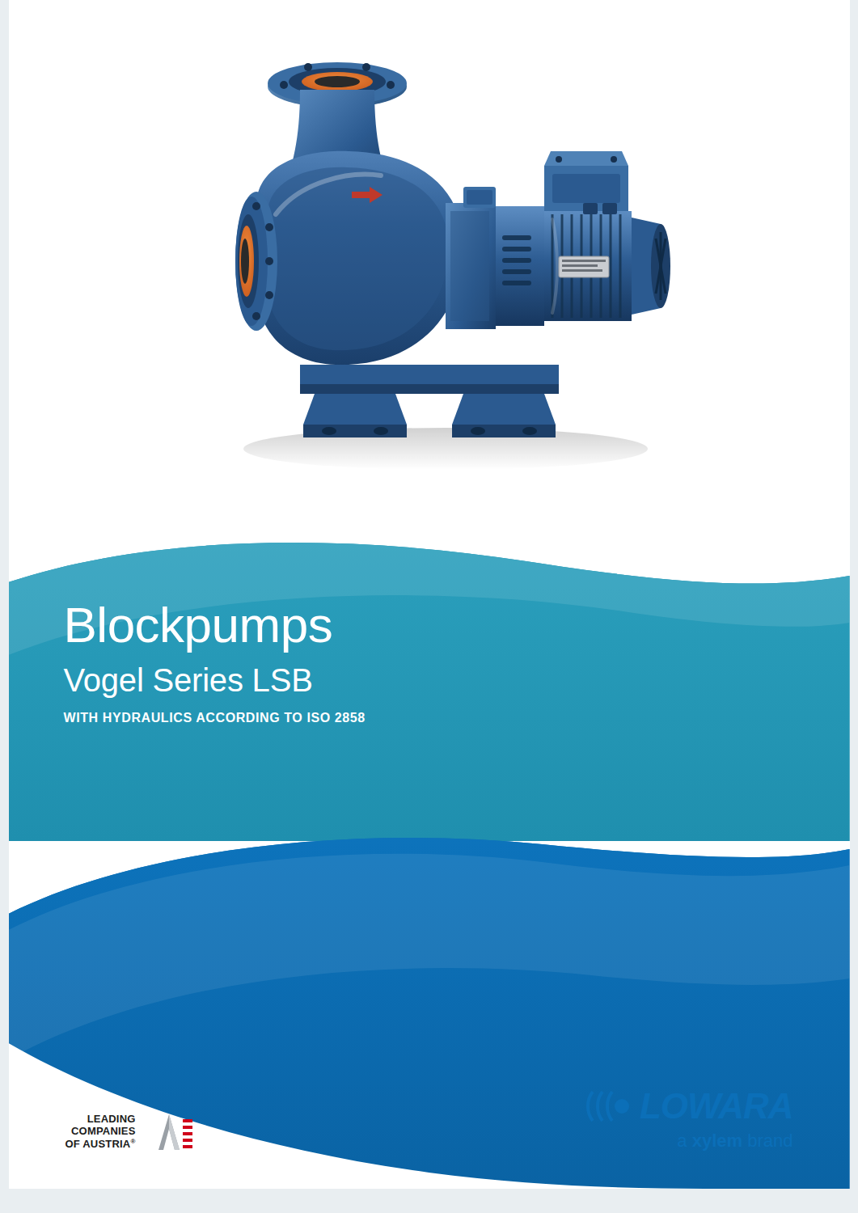Vogel Series LSB block pump Blue painted close-coupled centrifugal pump with orange flange gaskets, motor with terminal box and cooling fins, mounted on a baseplate.
Blockpumps
Vogel Series LSB
With hydraulics according to ISO 2858
LEADING
COMPANIES
OF AUSTRIA®
LOWARA
a xylem brand